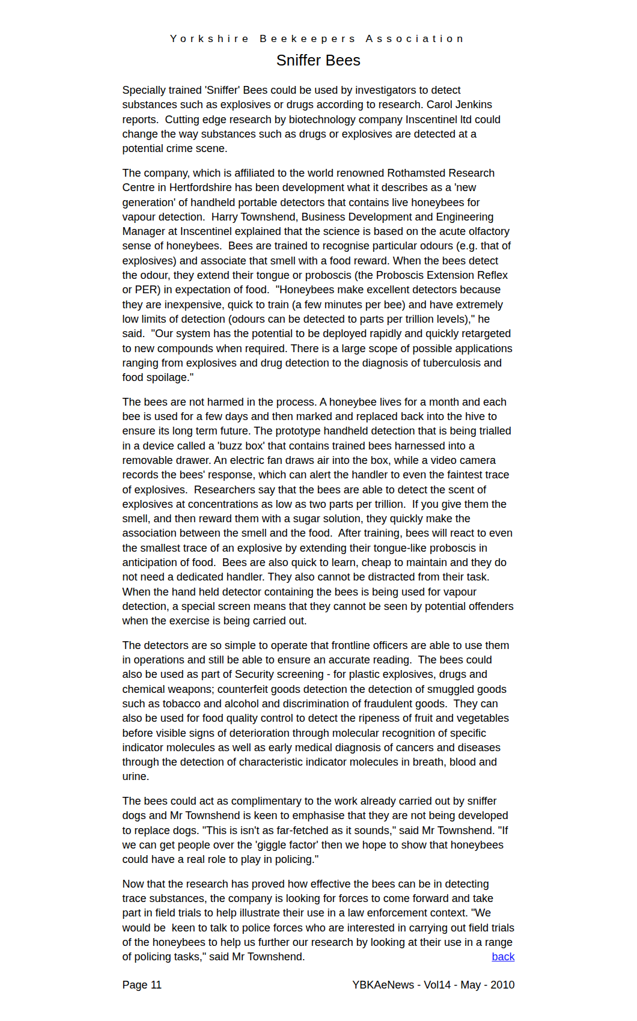Yorkshire Beekeepers Association
Sniffer Bees
Specially trained 'Sniffer' Bees could be used by investigators to detect substances such as explosives or drugs according to research. Carol Jenkins reports. Cutting edge research by biotechnology company Inscentinel ltd could change the way substances such as drugs or explosives are detected at a potential crime scene.
The company, which is affiliated to the world renowned Rothamsted Research Centre in Hertfordshire has been development what it describes as a 'new generation' of handheld portable detectors that contains live honeybees for vapour detection. Harry Townshend, Business Development and Engineering Manager at Inscentinel explained that the science is based on the acute olfactory sense of honeybees. Bees are trained to recognise particular odours (e.g. that of explosives) and associate that smell with a food reward. When the bees detect the odour, they extend their tongue or proboscis (the Proboscis Extension Reflex or PER) in expectation of food. "Honeybees make excellent detectors because they are inexpensive, quick to train (a few minutes per bee) and have extremely low limits of detection (odours can be detected to parts per trillion levels)," he said. "Our system has the potential to be deployed rapidly and quickly retargeted to new compounds when required. There is a large scope of possible applications ranging from explosives and drug detection to the diagnosis of tuberculosis and food spoilage."
The bees are not harmed in the process. A honeybee lives for a month and each bee is used for a few days and then marked and replaced back into the hive to ensure its long term future. The prototype handheld detection that is being trialled in a device called a 'buzz box' that contains trained bees harnessed into a removable drawer. An electric fan draws air into the box, while a video camera records the bees' response, which can alert the handler to even the faintest trace of explosives. Researchers say that the bees are able to detect the scent of explosives at concentrations as low as two parts per trillion. If you give them the smell, and then reward them with a sugar solution, they quickly make the association between the smell and the food. After training, bees will react to even the smallest trace of an explosive by extending their tongue-like proboscis in anticipation of food. Bees are also quick to learn, cheap to maintain and they do not need a dedicated handler. They also cannot be distracted from their task. When the hand held detector containing the bees is being used for vapour detection, a special screen means that they cannot be seen by potential offenders when the exercise is being carried out.
The detectors are so simple to operate that frontline officers are able to use them in operations and still be able to ensure an accurate reading. The bees could also be used as part of Security screening - for plastic explosives, drugs and chemical weapons; counterfeit goods detection the detection of smuggled goods such as tobacco and alcohol and discrimination of fraudulent goods. They can also be used for food quality control to detect the ripeness of fruit and vegetables before visible signs of deterioration through molecular recognition of specific indicator molecules as well as early medical diagnosis of cancers and diseases through the detection of characteristic indicator molecules in breath, blood and urine.
The bees could act as complimentary to the work already carried out by sniffer dogs and Mr Townshend is keen to emphasise that they are not being developed to replace dogs. "This is isn't as far-fetched as it sounds," said Mr Townshend. "If we can get people over the 'giggle factor' then we hope to show that honeybees could have a real role to play in policing."
Now that the research has proved how effective the bees can be in detecting trace substances, the company is looking for forces to come forward and take part in field trials to help illustrate their use in a law enforcement context. "We would be keen to talk to police forces who are interested in carrying out field trials of the honeybees to help us further our research by looking at their use in a range of policing tasks," said Mr Townshend.back
Page 11
YBKAeNews - Vol14 - May - 2010